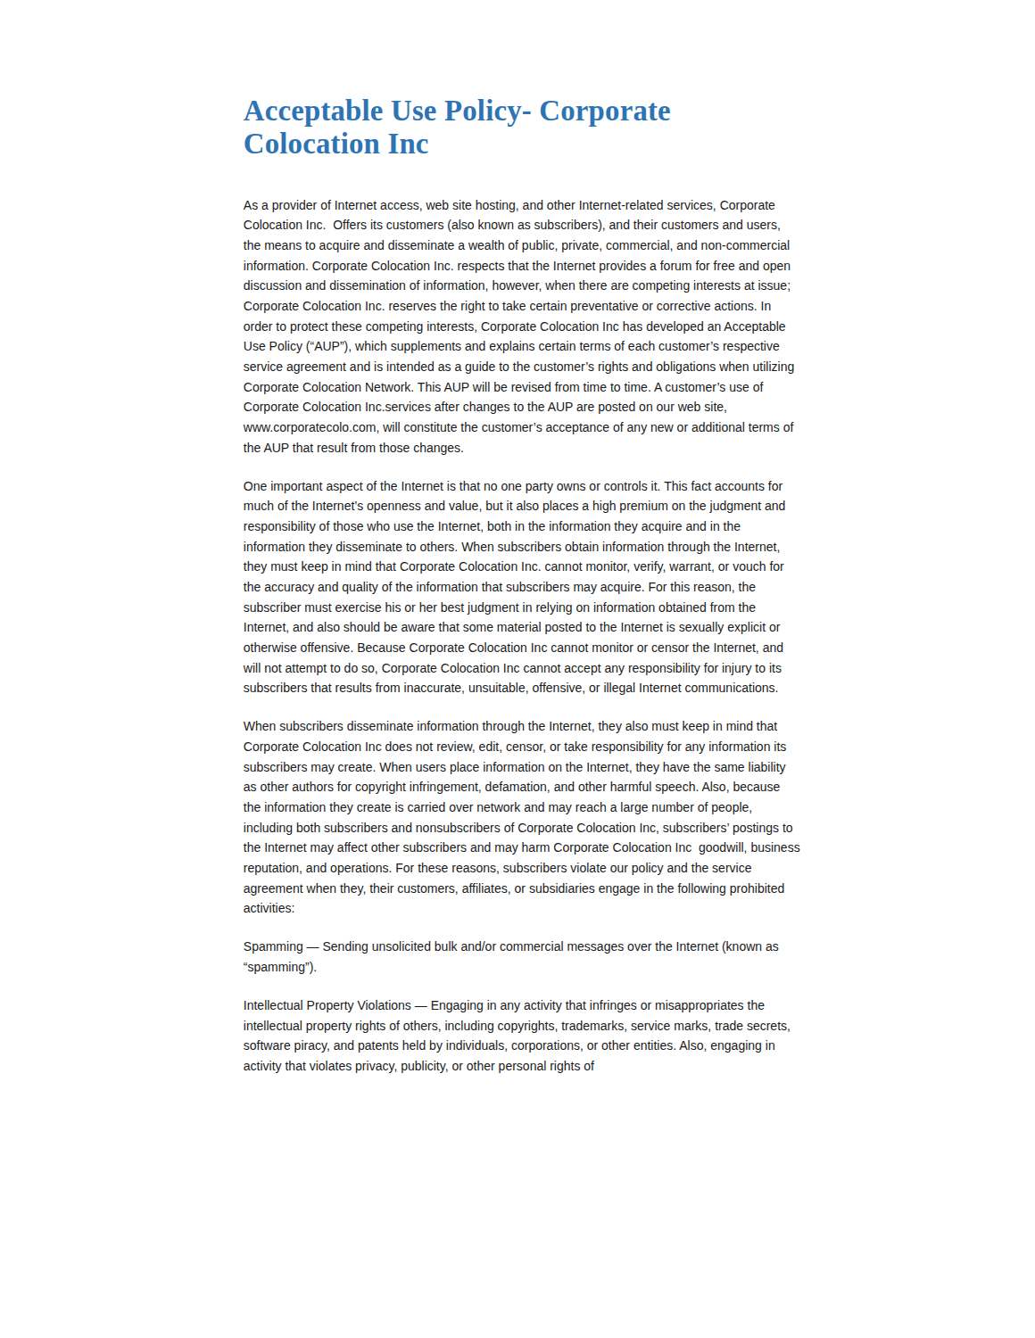Acceptable Use Policy- Corporate Colocation Inc
As a provider of Internet access, web site hosting, and other Internet-related services, Corporate Colocation Inc. Offers its customers (also known as subscribers), and their customers and users, the means to acquire and disseminate a wealth of public, private, commercial, and non-commercial information. Corporate Colocation Inc. respects that the Internet provides a forum for free and open discussion and dissemination of information, however, when there are competing interests at issue; Corporate Colocation Inc. reserves the right to take certain preventative or corrective actions. In order to protect these competing interests, Corporate Colocation Inc has developed an Acceptable Use Policy (“AUP”), which supplements and explains certain terms of each customer’s respective service agreement and is intended as a guide to the customer’s rights and obligations when utilizing Corporate Colocation Network. This AUP will be revised from time to time. A customer’s use of Corporate Colocation Inc.services after changes to the AUP are posted on our web site, www.corporatecolo.com, will constitute the customer’s acceptance of any new or additional terms of the AUP that result from those changes.
One important aspect of the Internet is that no one party owns or controls it. This fact accounts for much of the Internet’s openness and value, but it also places a high premium on the judgment and responsibility of those who use the Internet, both in the information they acquire and in the information they disseminate to others. When subscribers obtain information through the Internet, they must keep in mind that Corporate Colocation Inc. cannot monitor, verify, warrant, or vouch for the accuracy and quality of the information that subscribers may acquire. For this reason, the subscriber must exercise his or her best judgment in relying on information obtained from the Internet, and also should be aware that some material posted to the Internet is sexually explicit or otherwise offensive. Because Corporate Colocation Inc cannot monitor or censor the Internet, and will not attempt to do so, Corporate Colocation Inc cannot accept any responsibility for injury to its subscribers that results from inaccurate, unsuitable, offensive, or illegal Internet communications.
When subscribers disseminate information through the Internet, they also must keep in mind that Corporate Colocation Inc does not review, edit, censor, or take responsibility for any information its subscribers may create. When users place information on the Internet, they have the same liability as other authors for copyright infringement, defamation, and other harmful speech. Also, because the information they create is carried over network and may reach a large number of people, including both subscribers and nonsubscribers of Corporate Colocation Inc, subscribers’ postings to the Internet may affect other subscribers and may harm Corporate Colocation Inc goodwill, business reputation, and operations. For these reasons, subscribers violate our policy and the service agreement when they, their customers, affiliates, or subsidiaries engage in the following prohibited activities:
Spamming — Sending unsolicited bulk and/or commercial messages over the Internet (known as “spamming”).
Intellectual Property Violations — Engaging in any activity that infringes or misappropriates the intellectual property rights of others, including copyrights, trademarks, service marks, trade secrets, software piracy, and patents held by individuals, corporations, or other entities. Also, engaging in activity that violates privacy, publicity, or other personal rights of